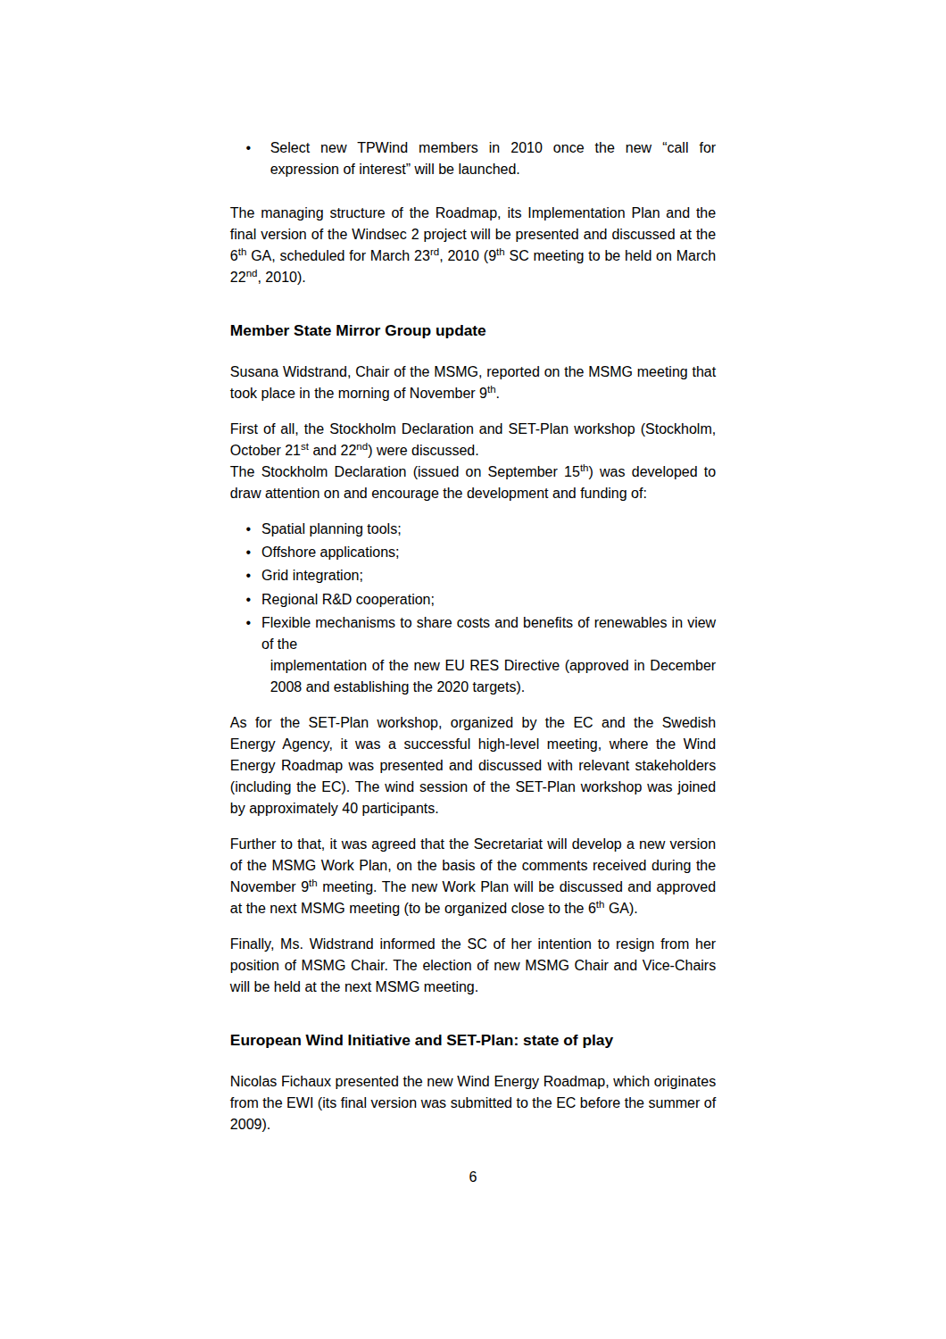Select new TPWind members in 2010 once the new “call for expression of interest” will be launched.
The managing structure of the Roadmap, its Implementation Plan and the final version of the Windsec 2 project will be presented and discussed at the 6th GA, scheduled for March 23rd, 2010 (9th SC meeting to be held on March 22nd, 2010).
Member State Mirror Group update
Susana Widstrand, Chair of the MSMG, reported on the MSMG meeting that took place in the morning of November 9th.
First of all, the Stockholm Declaration and SET-Plan workshop (Stockholm, October 21st and 22nd) were discussed.
The Stockholm Declaration (issued on September 15th) was developed to draw attention on and encourage the development and funding of:
Spatial planning tools;
Offshore applications;
Grid integration;
Regional R&D cooperation;
Flexible mechanisms to share costs and benefits of renewables in view of the implementation of the new EU RES Directive (approved in December 2008 and establishing the 2020 targets).
As for the SET-Plan workshop, organized by the EC and the Swedish Energy Agency, it was a successful high-level meeting, where the Wind Energy Roadmap was presented and discussed with relevant stakeholders (including the EC). The wind session of the SET-Plan workshop was joined by approximately 40 participants.
Further to that, it was agreed that the Secretariat will develop a new version of the MSMG Work Plan, on the basis of the comments received during the November 9th meeting. The new Work Plan will be discussed and approved at the next MSMG meeting (to be organized close to the 6th GA).
Finally, Ms. Widstrand informed the SC of her intention to resign from her position of MSMG Chair. The election of new MSMG Chair and Vice-Chairs will be held at the next MSMG meeting.
European Wind Initiative and SET-Plan: state of play
Nicolas Fichaux presented the new Wind Energy Roadmap, which originates from the EWI (its final version was submitted to the EC before the summer of 2009).
6